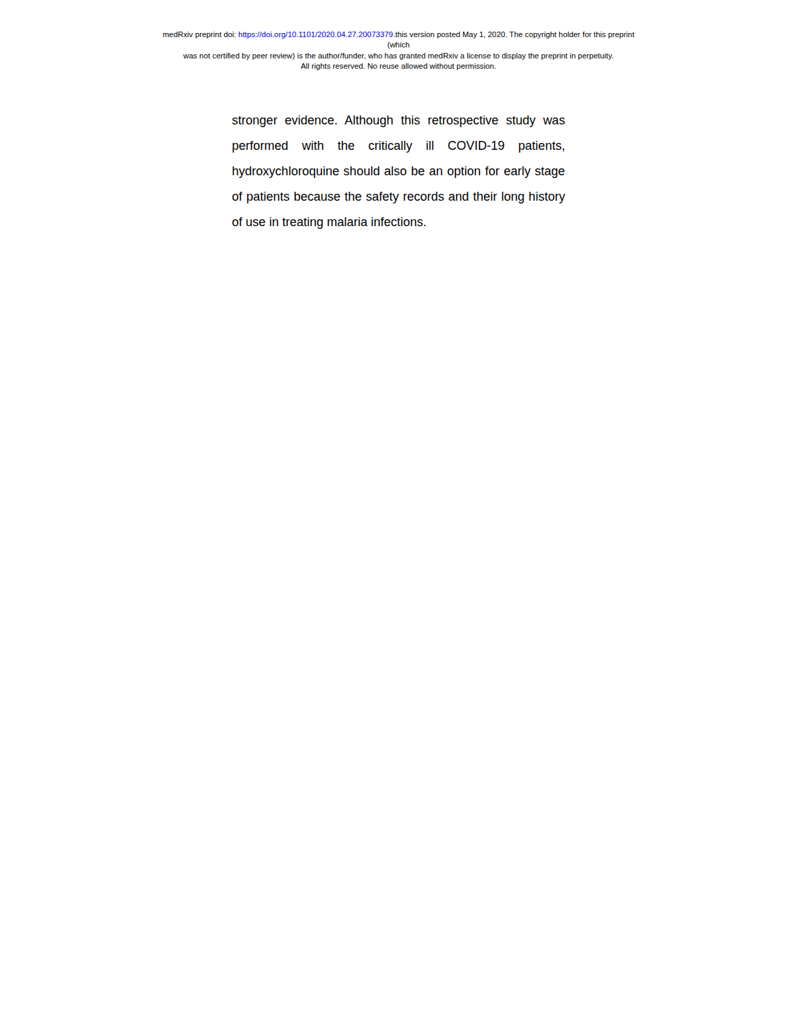medRxiv preprint doi: https://doi.org/10.1101/2020.04.27.20073379.this version posted May 1, 2020. The copyright holder for this preprint (which
was not certified by peer review) is the author/funder, who has granted medRxiv a license to display the preprint in perpetuity.
All rights reserved. No reuse allowed without permission.
stronger evidence. Although this retrospective study was performed with the critically ill COVID-19 patients, hydroxychloroquine should also be an option for early stage of patients because the safety records and their long history of use in treating malaria infections.